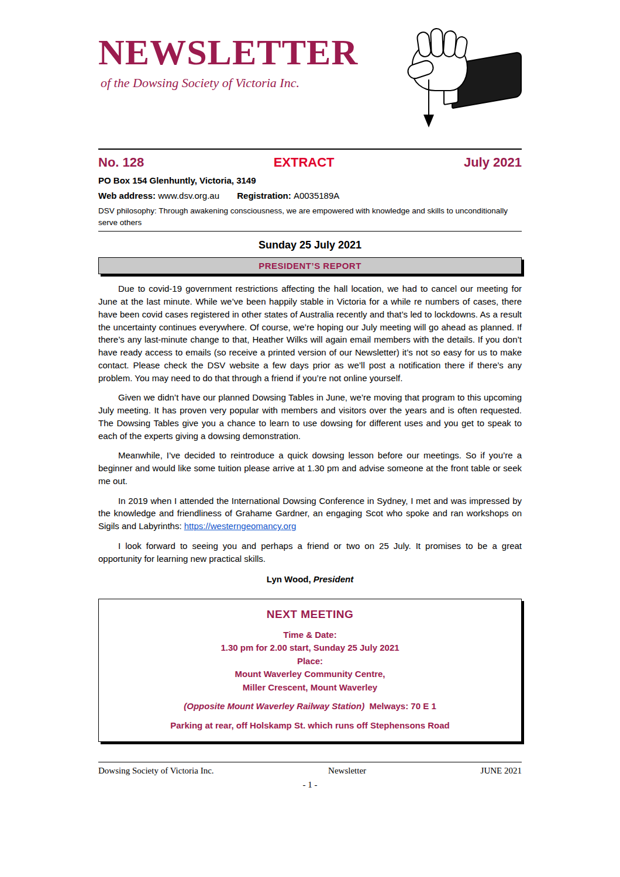NEWSLETTER
of the Dowsing Society of Victoria Inc.
No. 128
EXTRACT
July 2021
PO Box 154 Glenhuntly, Victoria, 3149
Web address: www.dsv.org.au Registration: A0035189A
DSV philosophy: Through awakening consciousness, we are empowered with knowledge and skills to unconditionally serve others
Sunday 25 July 2021
PRESIDENT’S REPORT
Due to covid-19 government restrictions affecting the hall location, we had to cancel our meeting for June at the last minute. While we’ve been happily stable in Victoria for a while re numbers of cases, there have been covid cases registered in other states of Australia recently and that’s led to lockdowns. As a result the uncertainty continues everywhere. Of course, we’re hoping our July meeting will go ahead as planned. If there’s any last-minute change to that, Heather Wilks will again email members with the details. If you don’t have ready access to emails (so receive a printed version of our Newsletter) it’s not so easy for us to make contact. Please check the DSV website a few days prior as we’ll post a notification there if there’s any problem. You may need to do that through a friend if you’re not online yourself.
Given we didn’t have our planned Dowsing Tables in June, we’re moving that program to this upcoming July meeting. It has proven very popular with members and visitors over the years and is often requested. The Dowsing Tables give you a chance to learn to use dowsing for different uses and you get to speak to each of the experts giving a dowsing demonstration.
Meanwhile, I’ve decided to reintroduce a quick dowsing lesson before our meetings. So if you’re a beginner and would like some tuition please arrive at 1.30 pm and advise someone at the front table or seek me out.
In 2019 when I attended the International Dowsing Conference in Sydney, I met and was impressed by the knowledge and friendliness of Grahame Gardner, an engaging Scot who spoke and ran workshops on Sigils and Labyrinths: https://westerngeomancy.org
I look forward to seeing you and perhaps a friend or two on 25 July. It promises to be a great opportunity for learning new practical skills.
Lyn Wood, President
NEXT MEETING
Time & Date:
1.30 pm for 2.00 start, Sunday 25 July 2021
Place:
Mount Waverley Community Centre,
Miller Crescent, Mount Waverley
(Opposite Mount Waverley Railway Station) Melways: 70 E 1
Parking at rear, off Holskamp St. which runs off Stephensons Road
Dowsing Society of Victoria Inc.
Newsletter
JUNE 2021
- 1 -